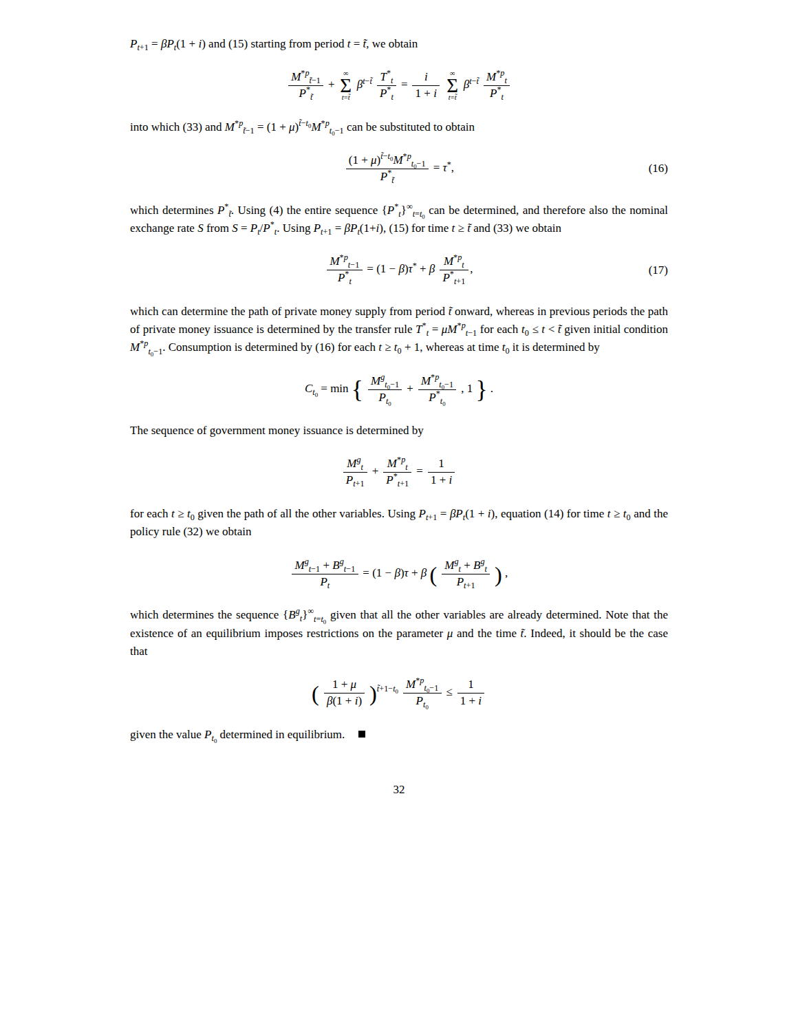Pt+1 = βPt(1 + i) and (15) starting from period t = t̃, we obtain
M*pt̃−1 P*t̃ + ∞Σt=t̃ βt−t̃ T*t P*t = i 1 + i ∞Σt=t̃ βt−t̃ M*pt P*t
into which (33) and M*pt̃−1 = (1 + μ)t̃−t0M*pt0−1 can be substituted to obtain
(1 + μ)t̃−t0M*pt0−1 P*t̃ = τ*, (16)
which determines P*t̃. Using (4) the entire sequence {P*t}∞t=t0 can be determined, and therefore also the nominal exchange rate S from S = Pt/P*t. Using Pt+1 = βPt(1+i), (15) for time t ≥ t̃ and (33) we obtain
M*pt−1 P*t = (1 − β)τ* + β M*pt P*t+1, (17)
which can determine the path of private money supply from period t̃ onward, whereas in previous periods the path of private money issuance is determined by the transfer rule T*t = μM*pt−1 for each t0 ≤ t < t̃ given initial condition M*pt0−1. Consumption is determined by (16) for each t ≥ t0 + 1, whereas at time t0 it is determined by
Ct0 = min { Mgt0−1 Pt0 + M*pt0−1 P*t0 , 1 } .
The sequence of government money issuance is determined by
Mgt Pt+1 + M*pt P*t+1 = 11 + i
for each t ≥ t0 given the path of all the other variables. Using Pt+1 = βPt(1 + i), equation (14) for time t ≥ t0 and the policy rule (32) we obtain
Mgt−1 + Bgt−1 Pt = (1 − β)τ + β ( Mgt + Bgt Pt+1 ) ,
which determines the sequence {Bgt}∞t=t0 given that all the other variables are already determined. Note that the existence of an equilibrium imposes restrictions on the parameter μ and the time t̃. Indeed, it should be the case that
( 1 + μ β(1 + i) )t̃+1−t0 M*pt0−1 Pt0 ≤ 11 + i
given the value Pt0 determined in equilibrium.
32